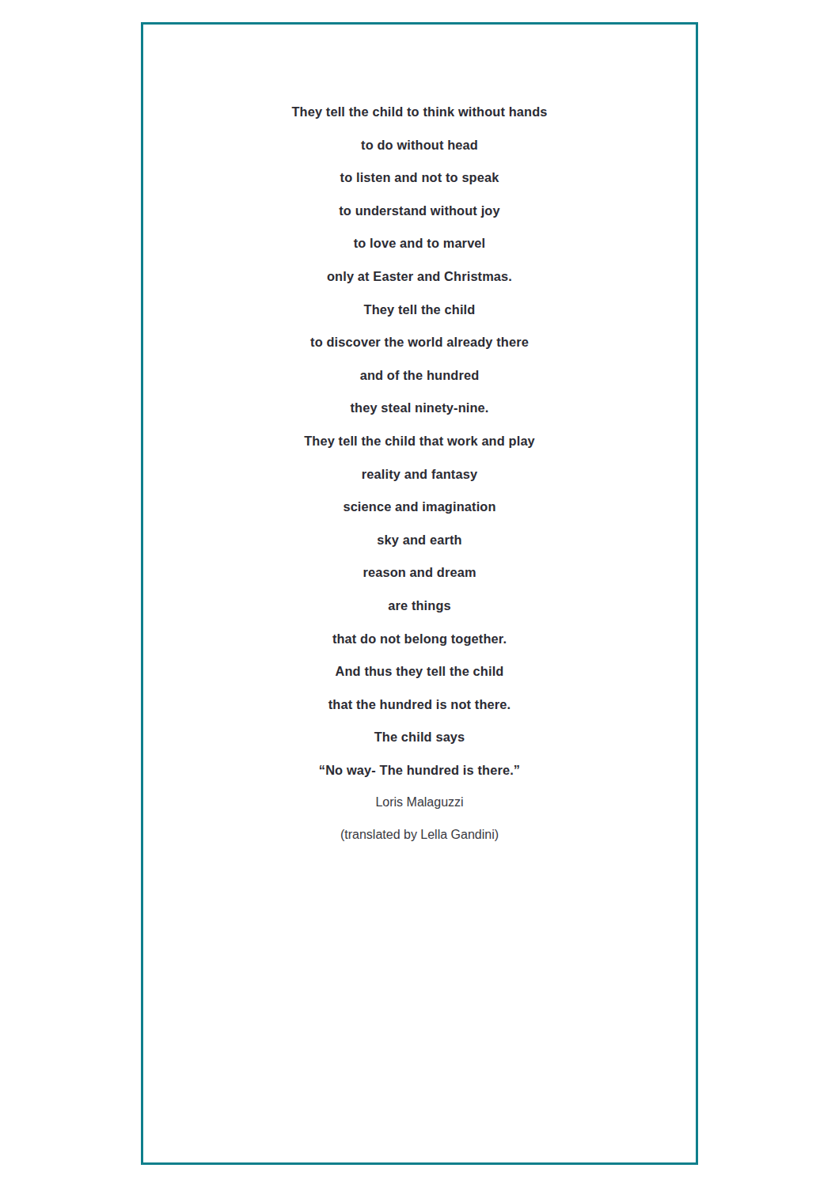They tell the child to think without hands
to do without head
to listen and not to speak
to understand without joy
to love and to marvel
only at Easter and Christmas.
They tell the child
to discover the world already there
and of the hundred
they steal ninety-nine.
They tell the child that work and play
reality and fantasy
science and imagination
sky and earth
reason and dream
are things
that do not belong together.
And thus they tell the child
that the hundred is not there.
The child says
“No way- The hundred is there.”
Loris Malaguzzi
(translated by Lella Gandini)